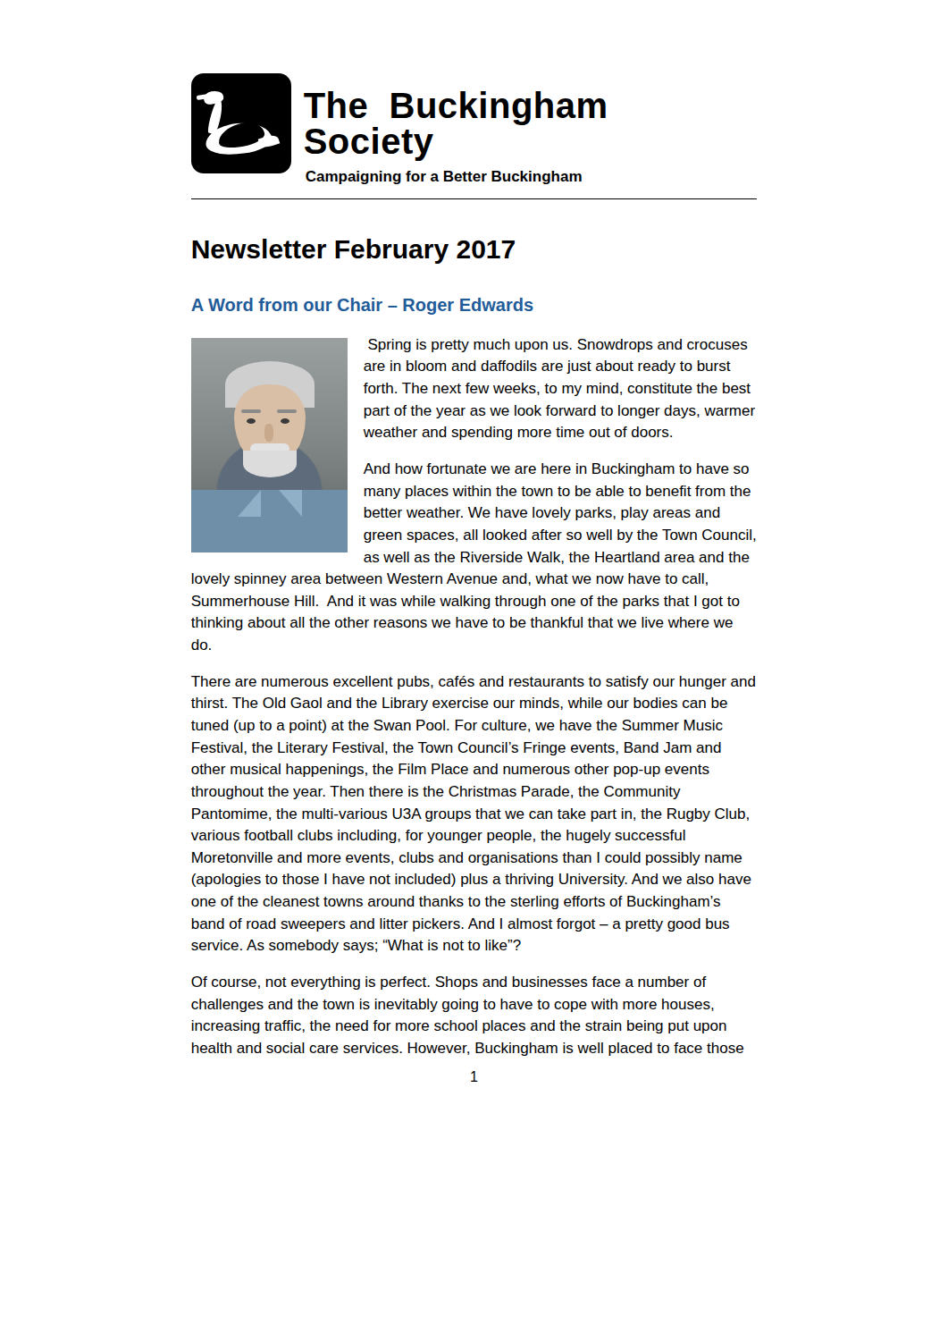The Buckingham Society
Campaigning for a Better Buckingham
Newsletter February 2017
A Word from our Chair – Roger Edwards
Spring is pretty much upon us. Snowdrops and crocuses are in bloom and daffodils are just about ready to burst forth. The next few weeks, to my mind, constitute the best part of the year as we look forward to longer days, warmer weather and spending more time out of doors.
And how fortunate we are here in Buckingham to have so many places within the town to be able to benefit from the better weather. We have lovely parks, play areas and green spaces, all looked after so well by the Town Council, as well as the Riverside Walk, the Heartland area and the lovely spinney area between Western Avenue and, what we now have to call, Summerhouse Hill. And it was while walking through one of the parks that I got to thinking about all the other reasons we have to be thankful that we live where we do.
There are numerous excellent pubs, cafés and restaurants to satisfy our hunger and thirst. The Old Gaol and the Library exercise our minds, while our bodies can be tuned (up to a point) at the Swan Pool. For culture, we have the Summer Music Festival, the Literary Festival, the Town Council’s Fringe events, Band Jam and other musical happenings, the Film Place and numerous other pop-up events throughout the year. Then there is the Christmas Parade, the Community Pantomime, the multi-various U3A groups that we can take part in, the Rugby Club, various football clubs including, for younger people, the hugely successful Moretonville and more events, clubs and organisations than I could possibly name (apologies to those I have not included) plus a thriving University. And we also have one of the cleanest towns around thanks to the sterling efforts of Buckingham’s band of road sweepers and litter pickers. And I almost forgot – a pretty good bus service. As somebody says; “What is not to like”?
Of course, not everything is perfect. Shops and businesses face a number of challenges and the town is inevitably going to have to cope with more houses, increasing traffic, the need for more school places and the strain being put upon health and social care services. However, Buckingham is well placed to face those
1